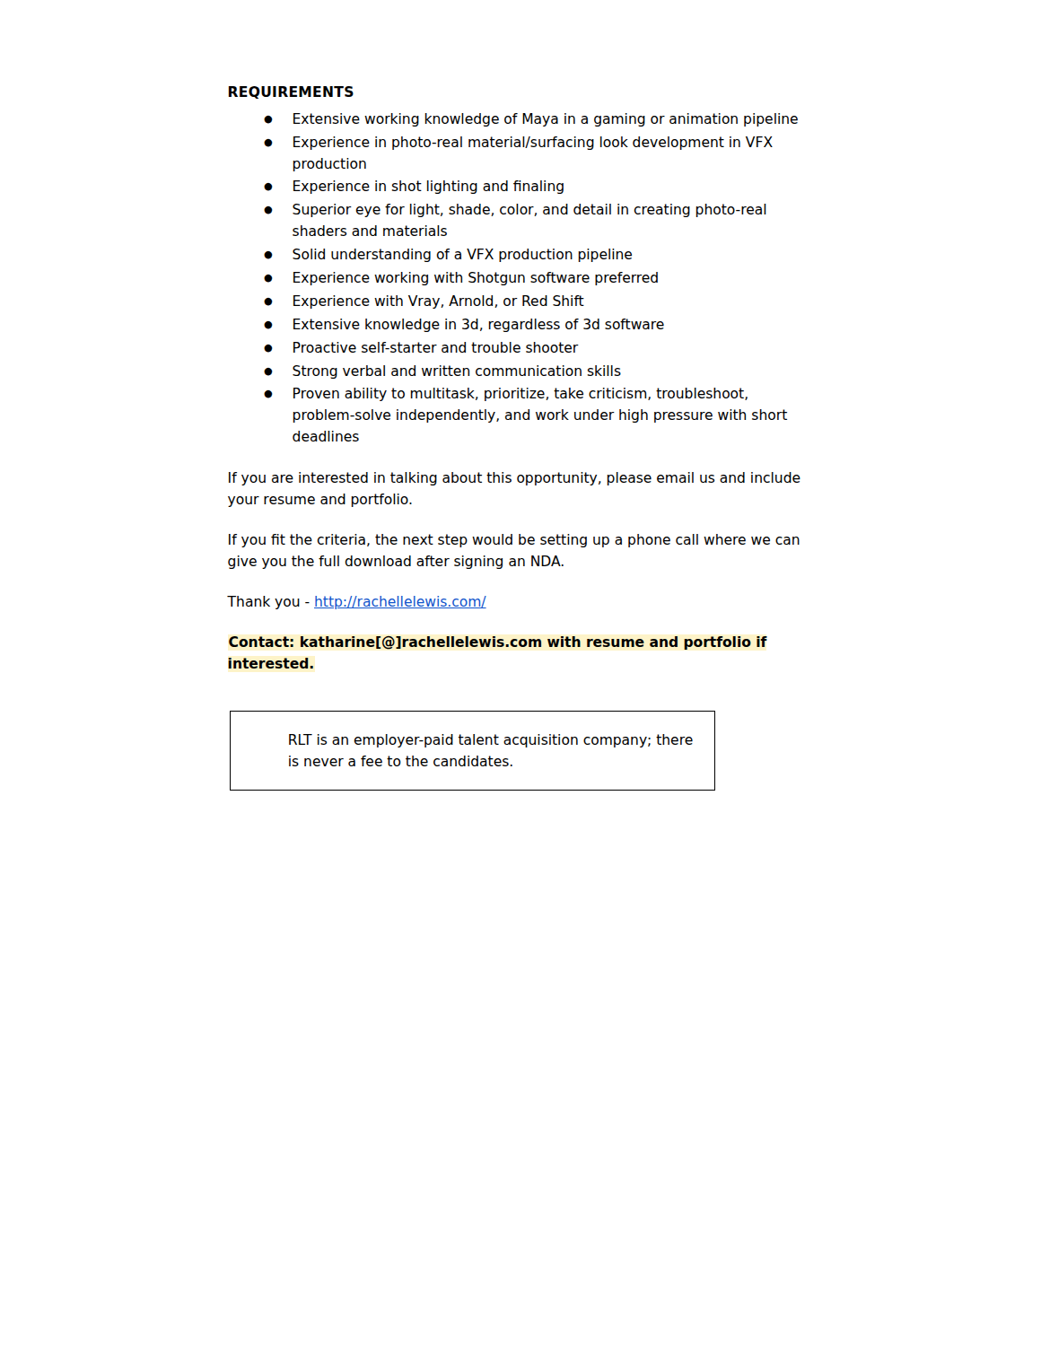REQUIREMENTS
Extensive working knowledge of Maya in a gaming or animation pipeline
Experience in photo-real material/surfacing look development in VFX production
Experience in shot lighting and finaling
Superior eye for light, shade, color, and detail in creating photo-real shaders and materials
Solid understanding of a VFX production pipeline
Experience working with Shotgun software preferred
Experience with Vray, Arnold, or Red Shift
Extensive knowledge in 3d, regardless of 3d software
Proactive self-starter and trouble shooter
Strong verbal and written communication skills
Proven ability to multitask, prioritize, take criticism, troubleshoot, problem-solve independently, and work under high pressure with short deadlines
If you are interested in talking about this opportunity, please email us and include your resume and portfolio.
If you fit the criteria, the next step would be setting up a phone call where we can give you the full download after signing an NDA.
Thank you - http://rachellelewis.com/
Contact: katharine[@]rachellelewis.com with resume and portfolio if interested.
RLT is an employer-paid talent acquisition company; there is never a fee to the candidates.